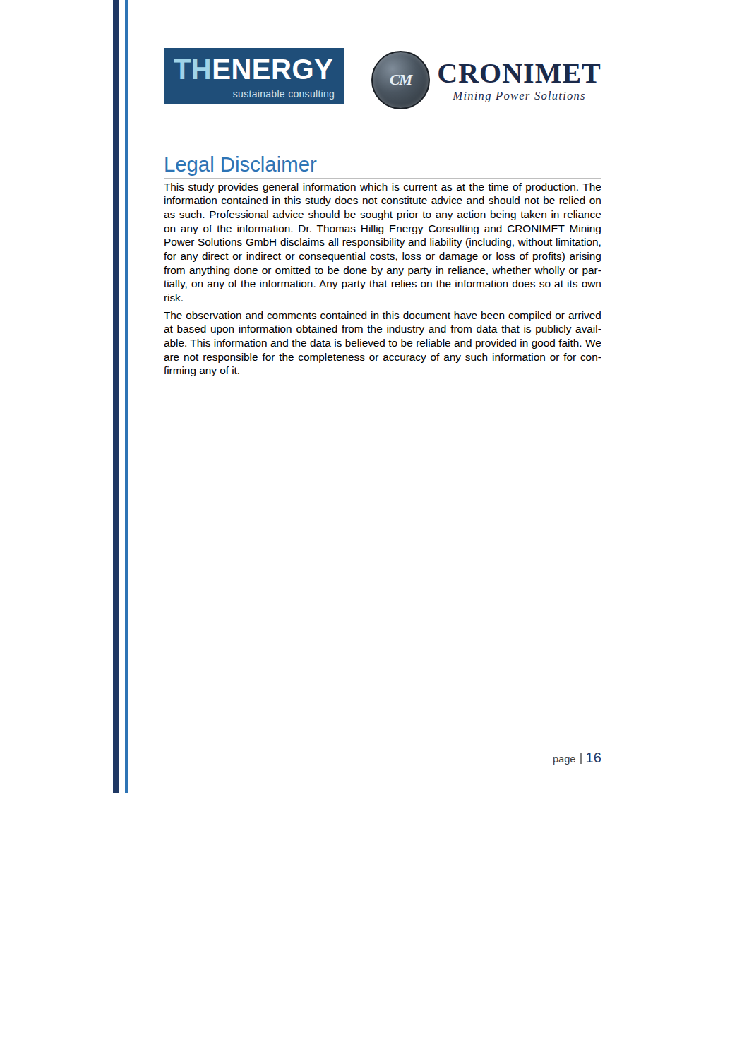TH ENERGY
sustainable consulting
CM
CRONIMET
Mining Power Solutions
Legal Disclaimer
This study provides general information which is current as at the time of production. The information contained in this study does not constitute advice and should not be relied on as such. Professional advice should be sought prior to any action being taken in reliance on any of the information. Dr. Thomas Hillig Energy Consulting and CRONIMET Mining Power Solutions GmbH disclaims all responsibility and liability (including, without limitation, for any direct or indirect or consequential costs, loss or damage or loss of profits) arising from anything done or omitted to be done by any party in reliance, whether wholly or partially, on any of the information. Any party that relies on the information does so at its own risk.
The observation and comments contained in this document have been compiled or arrived at based upon information obtained from the industry and from data that is publicly available. This information and the data is believed to be reliable and provided in good faith. We are not responsible for the completeness or accuracy of any such information or for confirming any of it.
page 16